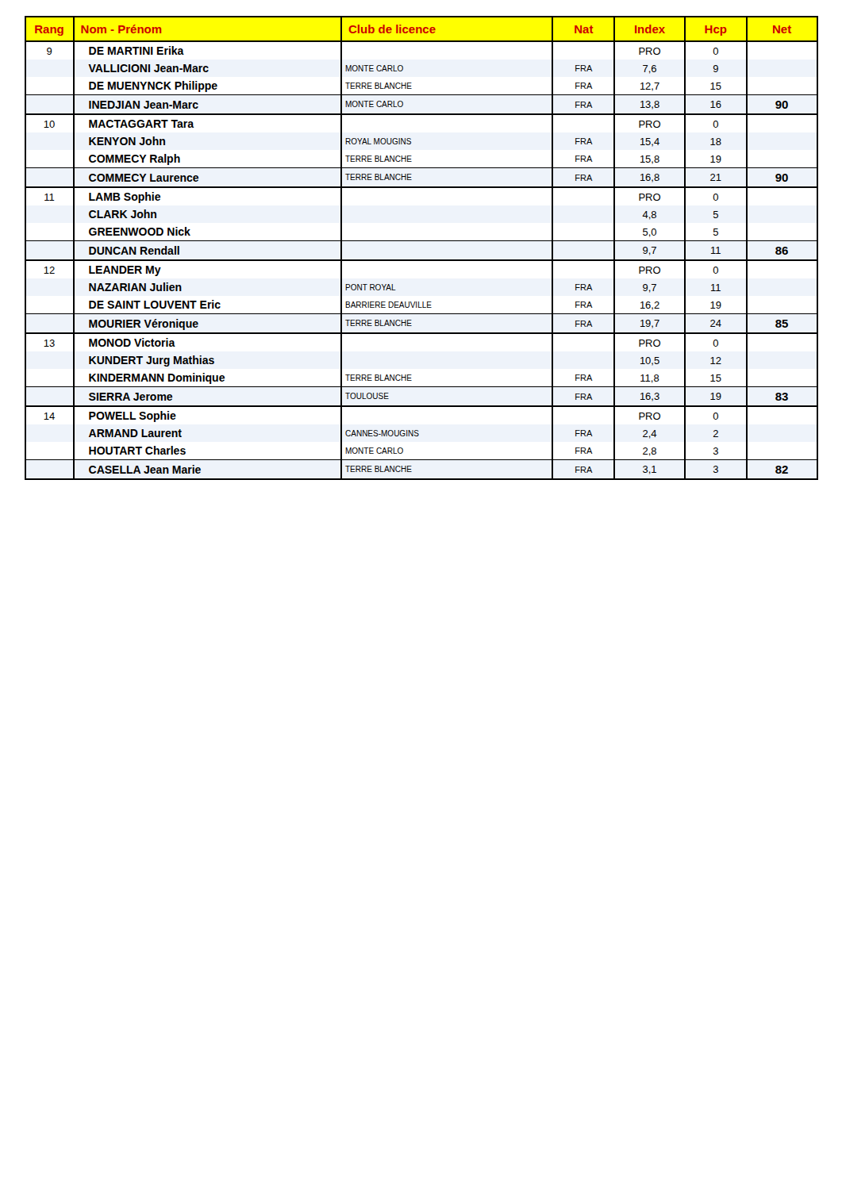| Rang | Nom - Prénom | Club de licence | Nat | Index | Hcp | Net |
| --- | --- | --- | --- | --- | --- | --- |
| 9 | DE MARTINI Erika | | | PRO | 0 | |
| | VALLICIONI Jean-Marc | MONTE CARLO | FRA | 7,6 | 9 | |
| | DE MUENYNCK Philippe | TERRE BLANCHE | FRA | 12,7 | 15 | |
| | INEDJIAN Jean-Marc | MONTE CARLO | FRA | 13,8 | 16 | 90 |
| 10 | MACTAGGART Tara | | | PRO | 0 | |
| | KENYON John | ROYAL MOUGINS | FRA | 15,4 | 18 | |
| | COMMECY Ralph | TERRE BLANCHE | FRA | 15,8 | 19 | |
| | COMMECY Laurence | TERRE BLANCHE | FRA | 16,8 | 21 | 90 |
| 11 | LAMB Sophie | | | PRO | 0 | |
| | CLARK John | | | 4,8 | 5 | |
| | GREENWOOD Nick | | | 5,0 | 5 | |
| | DUNCAN Rendall | | | 9,7 | 11 | 86 |
| 12 | LEANDER My | | | PRO | 0 | |
| | NAZARIAN Julien | PONT ROYAL | FRA | 9,7 | 11 | |
| | DE SAINT LOUVENT Eric | BARRIERE DEAUVILLE | FRA | 16,2 | 19 | |
| | MOURIER Véronique | TERRE BLANCHE | FRA | 19,7 | 24 | 85 |
| 13 | MONOD Victoria | | | PRO | 0 | |
| | KUNDERT Jurg Mathias | | | 10,5 | 12 | |
| | KINDERMANN Dominique | TERRE BLANCHE | FRA | 11,8 | 15 | |
| | SIERRA Jerome | TOULOUSE | FRA | 16,3 | 19 | 83 |
| 14 | POWELL Sophie | | | PRO | 0 | |
| | ARMAND Laurent | CANNES-MOUGINS | FRA | 2,4 | 2 | |
| | HOUTART Charles | MONTE CARLO | FRA | 2,8 | 3 | |
| | CASELLA Jean Marie | TERRE BLANCHE | FRA | 3,1 | 3 | 82 |